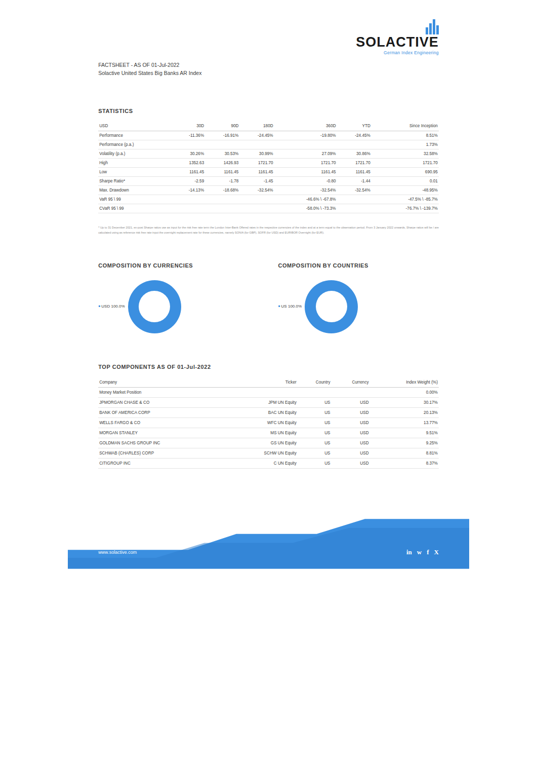SOLACTIVE
German Index Engineering
FACTSHEET - AS OF 01-Jul-2022
Solactive United States Big Banks AR Index
STATISTICS
| USD | 30D | 90D | 180D | 360D | YTD | Since Inception |
| --- | --- | --- | --- | --- | --- | --- |
| Performance | -11.36% | -16.91% | -24.45% | -19.80% | -24.45% | 8.51% |
| Performance (p.a.) | | | | | | 1.73% |
| Volatility (p.a.) | 30.26% | 30.53% | 30.99% | 27.09% | 30.86% | 32.58% |
| High | 1352.63 | 1426.93 | 1721.70 | 1721.70 | 1721.70 | 1721.70 |
| Low | 1161.45 | 1161.45 | 1161.45 | 1161.45 | 1161.45 | 690.95 |
| Sharpe Ratio* | -2.59 | -1.78 | -1.45 | -0.80 | -1.44 | 0.01 |
| Max. Drawdown | -14.13% | -18.68% | -32.54% | -32.54% | -32.54% | -48.95% |
| VaR 95 \ 99 | | | | -46.6% \ -67.8% | | -47.5% \ -85.7% |
| CVaR 95 \ 99 | | | | -58.0% \ -73.3% | | -76.7% \ -139.7% |
* Up to 31 December 2021, ex-post Sharpe ratios use as input for the risk free rate term the London Inter-Bank Offered rates in the respective currencies of the index and at a term equal to the observation period. From 3 January 2022 onwards, Sharpe ratios will be / are calculated using as reference risk free rate input the overnight replacement rate for these currencies, namely SONIA (for GBP), SOFR (for USD) and EURIBOR Overnight (for EUR).
COMPOSITION BY CURRENCIES
•USD 100.0%
COMPOSITION BY COUNTRIES
•US 100.0%
TOP COMPONENTS AS OF 01-Jul-2022
| Company | Ticker | Country | Currency | Index Weight (%) |
| --- | --- | --- | --- | --- |
| Money Market Position | | | | 0.00% |
| JPMORGAN CHASE & CO | JPM UN Equity | US | USD | 30.17% |
| BANK OF AMERICA CORP | BAC UN Equity | US | USD | 20.13% |
| WELLS FARGO & CO | WFC UN Equity | US | USD | 13.77% |
| MORGAN STANLEY | MS UN Equity | US | USD | 9.51% |
| GOLDMAN SACHS GROUP INC | GS UN Equity | US | USD | 9.25% |
| SCHWAB (CHARLES) CORP | SCHW UN Equity | US | USD | 8.81% |
| CITIGROUP INC | C UN Equity | US | USD | 8.37% |
www.solactive.com
in w f X